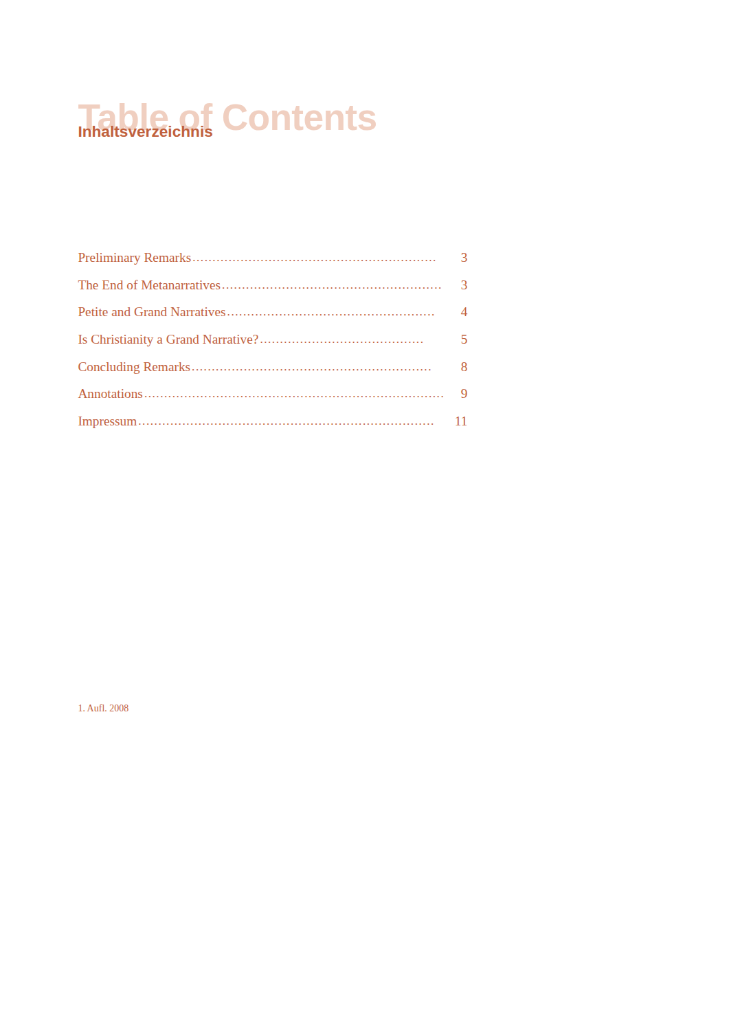Table of Contents
Inhaltsverzeichnis
Preliminary Remarks............................................................. 3
The End of Metanarratives....................................................... 3
Petite and Grand Narratives.................................................... 4
Is Christianity a Grand Narrative?......................................... 5
Concluding Remarks............................................................ 8
Annotations........................................................................... 9
Impressum.......................................................................... 11
1. Aufl. 2008